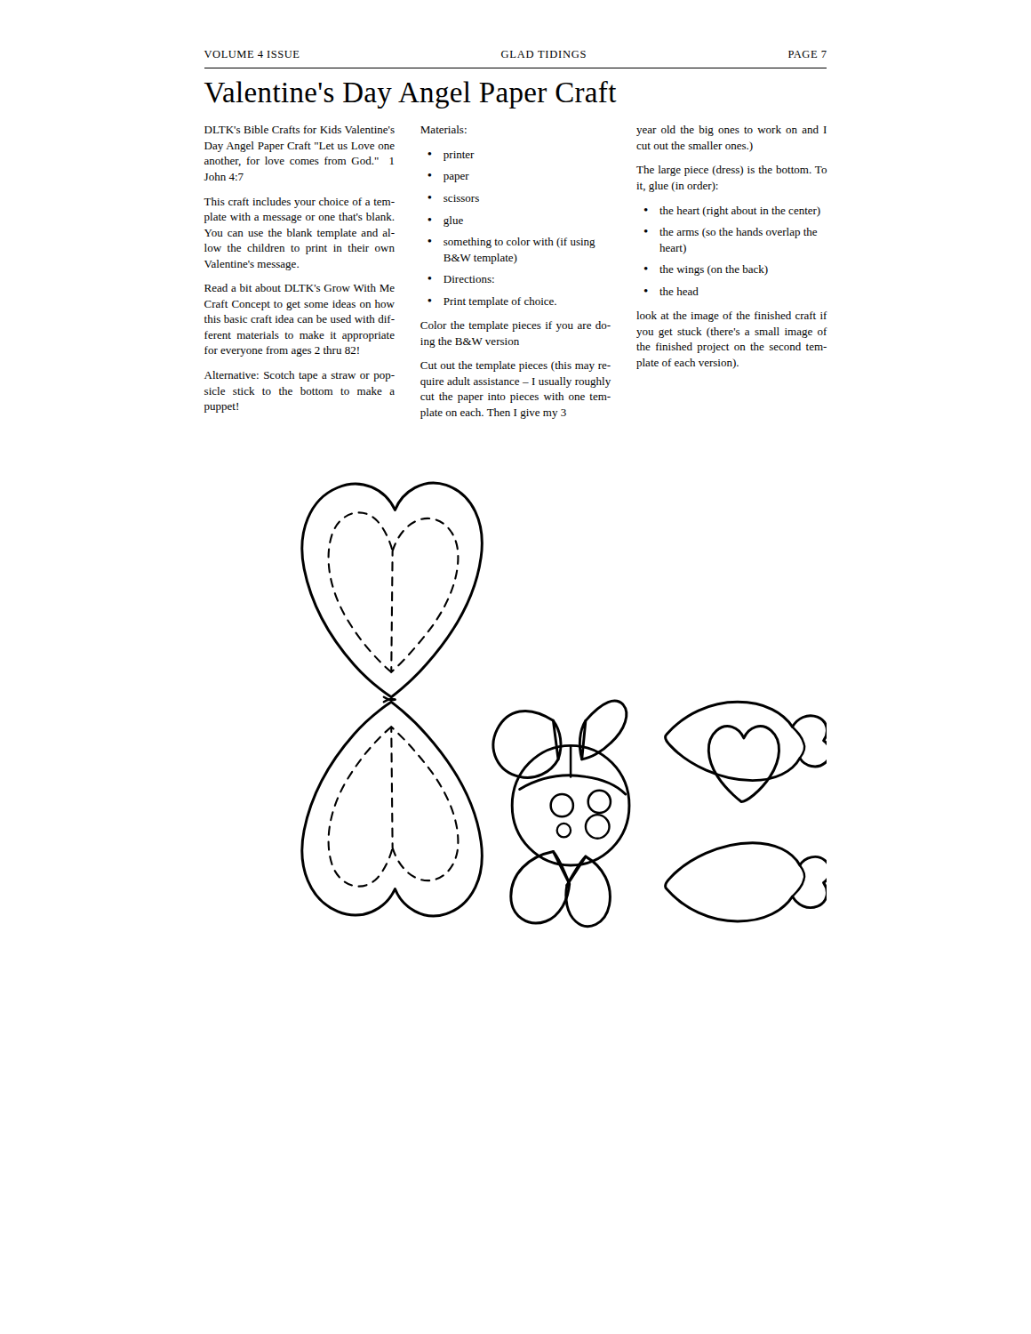VOLUME 4 ISSUE
GLAD TIDINGS
PAGE 7
Valentine's Day Angel Paper Craft
DLTK's Bible Crafts for Kids Valentine's Day Angel Paper Craft "Let us Love one another, for love comes from God." 1 John 4:7
This craft includes your choice of a template with a message or one that's blank. You can use the blank template and allow the children to print in their own Valentine's message.
Read a bit about DLTK's Grow With Me Craft Concept to get some ideas on how this basic craft idea can be used with different materials to make it appropriate for everyone from ages 2 thru 82!
Alternative: Scotch tape a straw or popsicle stick to the bottom to make a puppet!
Materials:
printer
paper
scissors
glue
something to color with (if using B&W template)
Directions:
Print template of choice.
Color the template pieces if you are doing the B&W version
Cut out the template pieces (this may require adult assistance – I usually roughly cut the paper into pieces with one template on each. Then I give my 3
year old the big ones to work on and I cut out the smaller ones.)
The large piece (dress) is the bottom. To it, glue (in order):
the heart (right about in the center)
the arms (so the hands overlap the heart)
the wings (on the back)
the head
look at the image of the finished craft if you get stuck (there's a small image of the finished project on the second template of each version).